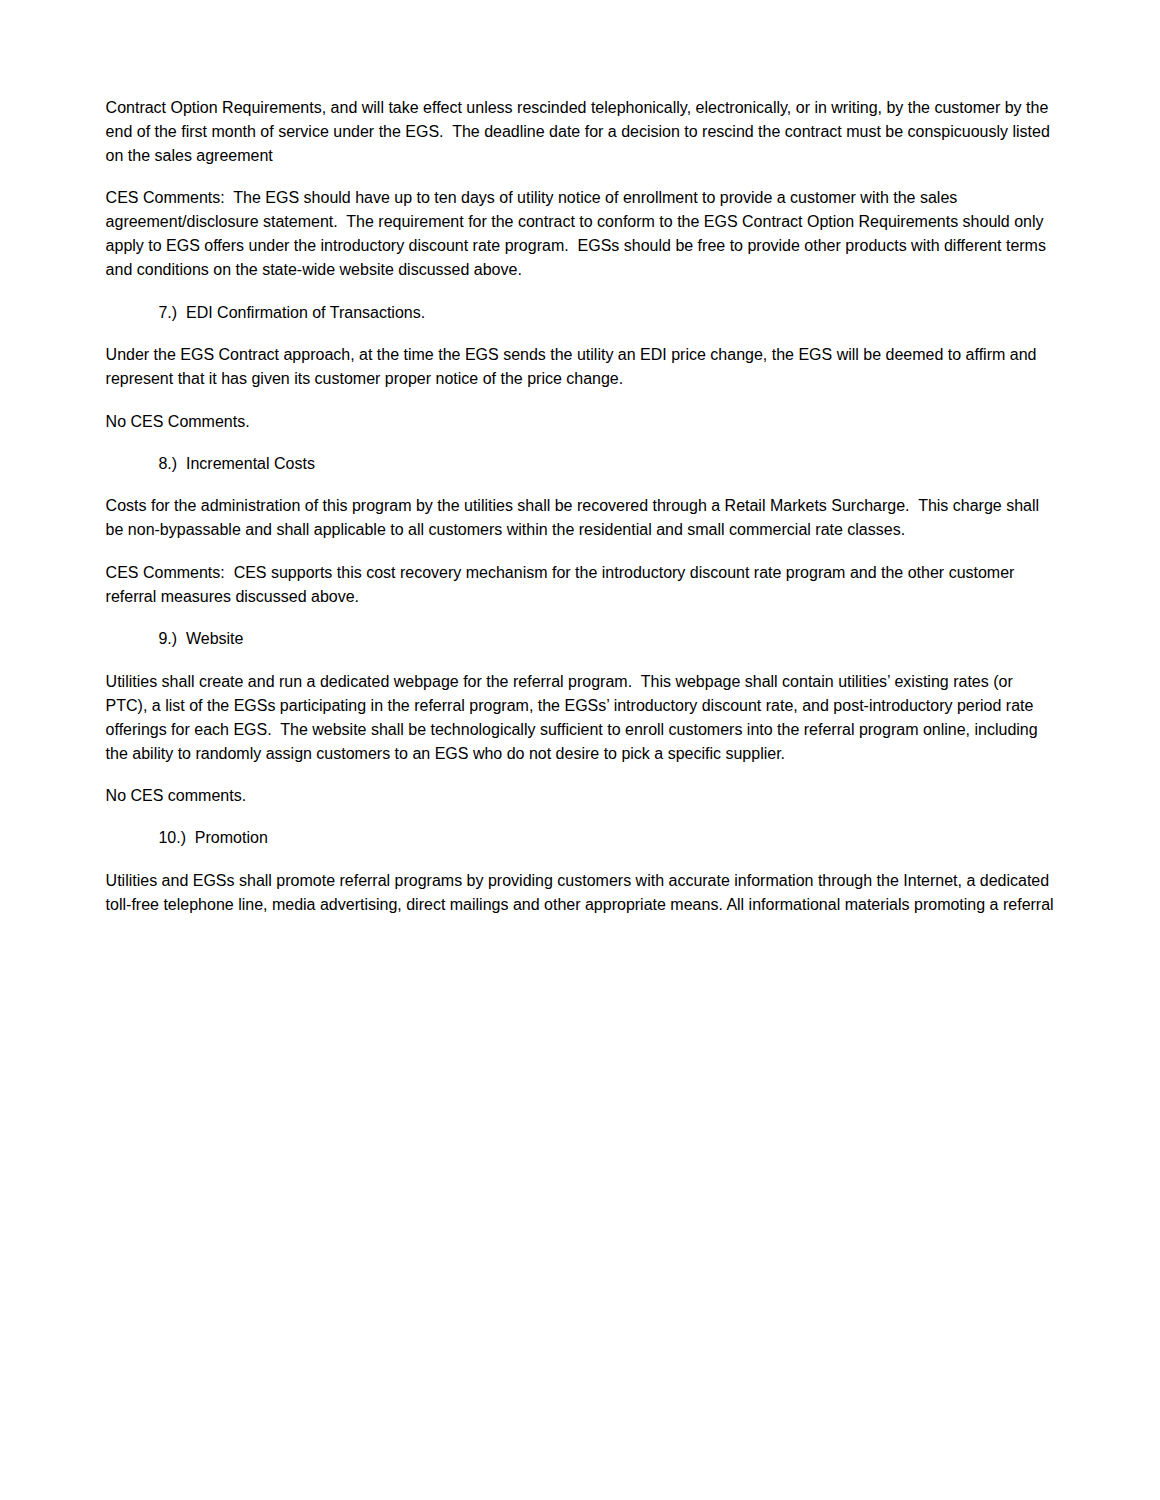Contract Option Requirements, and will take effect unless rescinded telephonically, electronically, or in writing, by the customer by the end of the first month of service under the EGS. The deadline date for a decision to rescind the contract must be conspicuously listed on the sales agreement
CES Comments: The EGS should have up to ten days of utility notice of enrollment to provide a customer with the sales agreement/disclosure statement. The requirement for the contract to conform to the EGS Contract Option Requirements should only apply to EGS offers under the introductory discount rate program. EGSs should be free to provide other products with different terms and conditions on the state-wide website discussed above.
7.) EDI Confirmation of Transactions.
Under the EGS Contract approach, at the time the EGS sends the utility an EDI price change, the EGS will be deemed to affirm and represent that it has given its customer proper notice of the price change.
No CES Comments.
8.) Incremental Costs
Costs for the administration of this program by the utilities shall be recovered through a Retail Markets Surcharge. This charge shall be non-bypassable and shall applicable to all customers within the residential and small commercial rate classes.
CES Comments: CES supports this cost recovery mechanism for the introductory discount rate program and the other customer referral measures discussed above.
9.) Website
Utilities shall create and run a dedicated webpage for the referral program. This webpage shall contain utilities’ existing rates (or PTC), a list of the EGSs participating in the referral program, the EGSs’ introductory discount rate, and post-introductory period rate offerings for each EGS. The website shall be technologically sufficient to enroll customers into the referral program online, including the ability to randomly assign customers to an EGS who do not desire to pick a specific supplier.
No CES comments.
10.) Promotion
Utilities and EGSs shall promote referral programs by providing customers with accurate information through the Internet, a dedicated toll-free telephone line, media advertising, direct mailings and other appropriate means. All informational materials promoting a referral